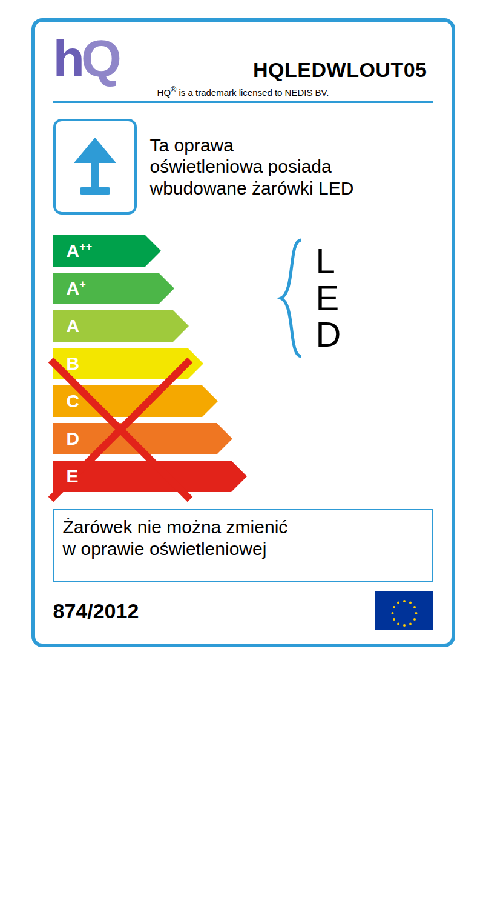hQ
HQLEDWLOUT05
HQ® is a trademark licensed to NEDIS BV.
Ta oprawa
oświetleniowa posiada
wbudowane żarówki LED
A++
A+
A
B
C
D
E
L
E
D
Żarówek nie można zmienić
w oprawie oświetleniowej
874/2012